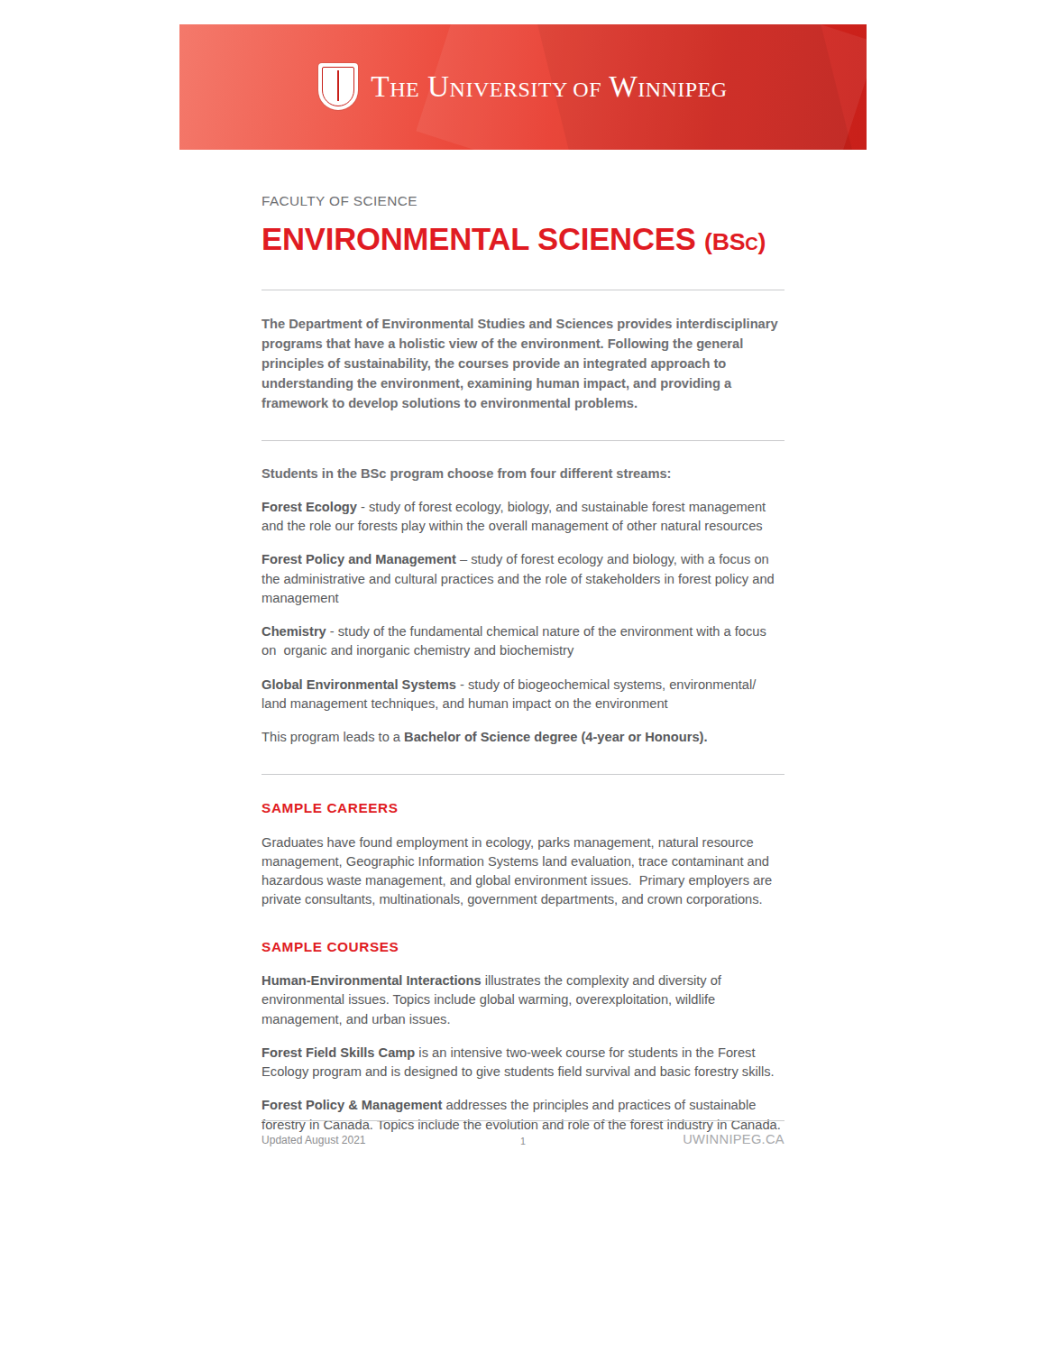THE UNIVERSITY OF WINNIPEG
FACULTY OF SCIENCE
ENVIRONMENTAL SCIENCES (BSC)
The Department of Environmental Studies and Sciences provides interdisciplinary programs that have a holistic view of the environment. Following the general principles of sustainability, the courses provide an integrated approach to understanding the environment, examining human impact, and providing a framework to develop solutions to environmental problems.
Students in the BSc program choose from four different streams:
Forest Ecology - study of forest ecology, biology, and sustainable forest management and the role our forests play within the overall management of other natural resources
Forest Policy and Management – study of forest ecology and biology, with a focus on the administrative and cultural practices and the role of stakeholders in forest policy and management
Chemistry - study of the fundamental chemical nature of the environment with a focus on organic and inorganic chemistry and biochemistry
Global Environmental Systems - study of biogeochemical systems, environmental/ land management techniques, and human impact on the environment
This program leads to a Bachelor of Science degree (4-year or Honours).
Sample Careers
Graduates have found employment in ecology, parks management, natural resource management, Geographic Information Systems land evaluation, trace contaminant and hazardous waste management, and global environment issues. Primary employers are private consultants, multinationals, government departments, and crown corporations.
Sample Courses
Human-Environmental Interactions illustrates the complexity and diversity of environmental issues. Topics include global warming, overexploitation, wildlife management, and urban issues.
Forest Field Skills Camp is an intensive two-week course for students in the Forest Ecology program and is designed to give students field survival and basic forestry skills.
Forest Policy & Management addresses the principles and practices of sustainable forestry in Canada. Topics include the evolution and role of the forest industry in Canada.
Updated August 2021
UWINNIPEG.CA
1